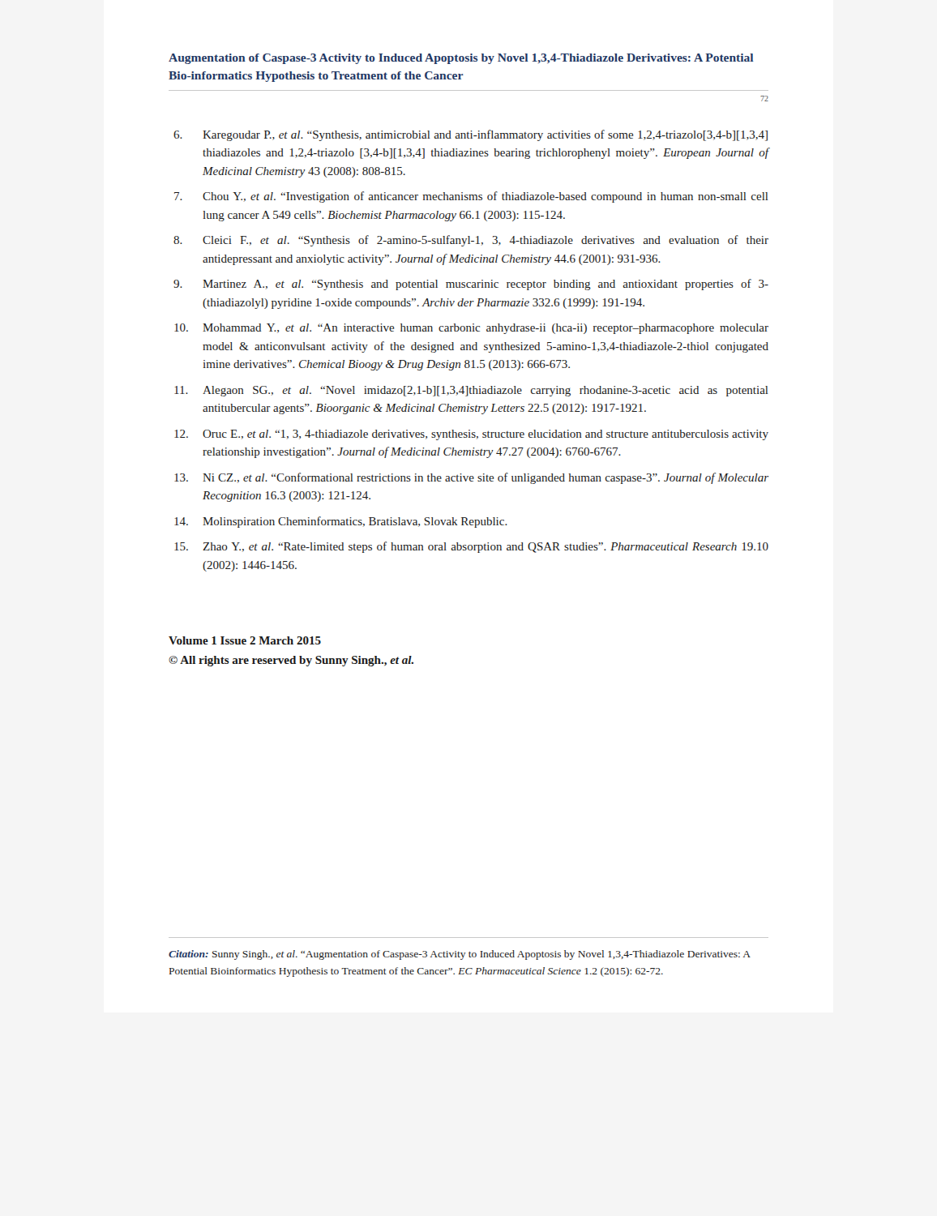Augmentation of Caspase-3 Activity to Induced Apoptosis by Novel 1,3,4-Thiadiazole Derivatives: A Potential Bio-informatics Hypothesis to Treatment of the Cancer
72
Karegoudar P., et al. “Synthesis, antimicrobial and anti-inflammatory activities of some 1,2,4-triazolo[3,4-b][1,3,4] thiadiazoles and 1,2,4-triazolo [3,4-b][1,3,4] thiadiazines bearing trichlorophenyl moiety”. European Journal of Medicinal Chemistry 43 (2008): 808-815.
Chou Y., et al. “Investigation of anticancer mechanisms of thiadiazole-based compound in human non-small cell lung cancer A 549 cells”. Biochemist Pharmacology 66.1 (2003): 115-124.
Cleici F., et al. “Synthesis of 2-amino-5-sulfanyl-1, 3, 4-thiadiazole derivatives and evaluation of their antidepressant and anxiolytic activity”. Journal of Medicinal Chemistry 44.6 (2001): 931-936.
Martinez A., et al. “Synthesis and potential muscarinic receptor binding and antioxidant properties of 3-(thiadiazolyl) pyridine 1-oxide compounds”. Archiv der Pharmazie 332.6 (1999): 191-194.
Mohammad Y., et al. “An interactive human carbonic anhydrase-ii (hca-ii) receptor–pharmacophore molecular model & anticonvulsant activity of the designed and synthesized 5-amino-1,3,4-thiadiazole-2-thiol conjugated imine derivatives”. Chemical Bioogy & Drug Design 81.5 (2013): 666-673.
Alegaon SG., et al. “Novel imidazo[2,1-b][1,3,4]thiadiazole carrying rhodanine-3-acetic acid as potential antitubercular agents”. Bioorganic & Medicinal Chemistry Letters 22.5 (2012): 1917-1921.
Oruc E., et al. “1, 3, 4-thiadiazole derivatives, synthesis, structure elucidation and structure antituberculosis activity relationship investigation”. Journal of Medicinal Chemistry 47.27 (2004): 6760-6767.
Ni CZ., et al. “Conformational restrictions in the active site of unliganded human caspase-3”. Journal of Molecular Recognition 16.3 (2003): 121-124.
Molinspiration Cheminformatics, Bratislava, Slovak Republic.
Zhao Y., et al. “Rate-limited steps of human oral absorption and QSAR studies”. Pharmaceutical Research 19.10 (2002): 1446-1456.
Volume 1 Issue 2 March 2015
© All rights are reserved by Sunny Singh., et al.
Citation: Sunny Singh., et al. “Augmentation of Caspase-3 Activity to Induced Apoptosis by Novel 1,3,4-Thiadiazole Derivatives: A Potential Bioinformatics Hypothesis to Treatment of the Cancer”. EC Pharmaceutical Science 1.2 (2015): 62-72.